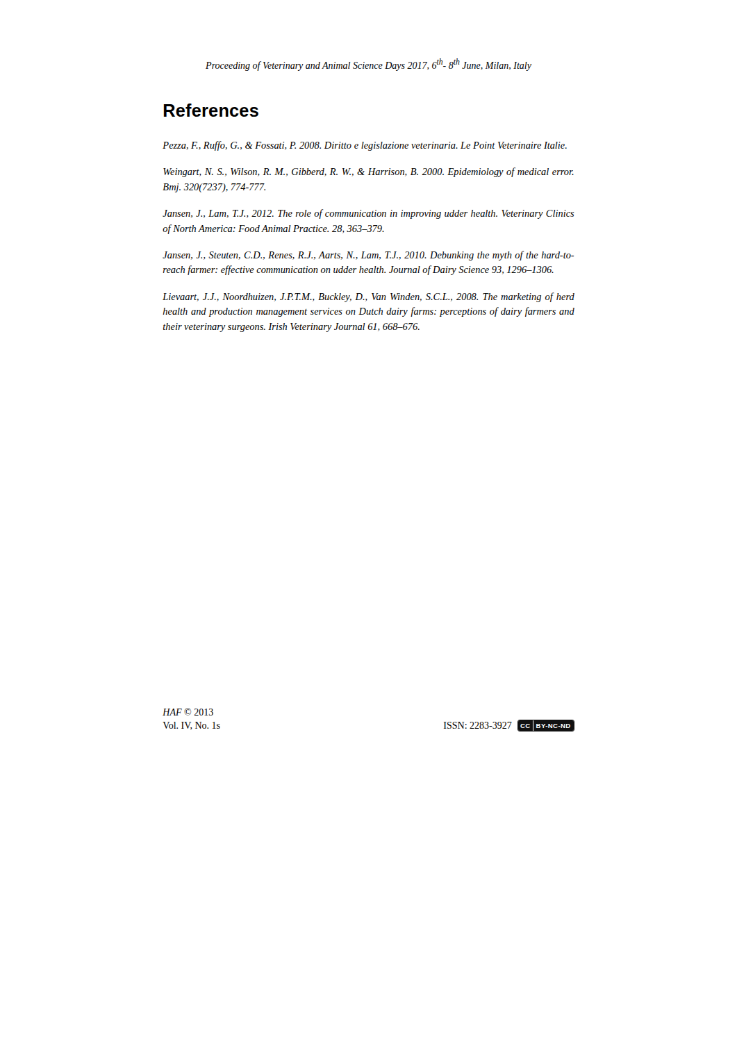Proceeding of Veterinary and Animal Science Days 2017, 6th- 8th June, Milan, Italy
References
Pezza, F., Ruffo, G., & Fossati, P. 2008. Diritto e legislazione veterinaria. Le Point Veterinaire Italie.
Weingart, N. S., Wilson, R. M., Gibberd, R. W., & Harrison, B. 2000. Epidemiology of medical error. Bmj. 320(7237), 774-777.
Jansen, J., Lam, T.J., 2012. The role of communication in improving udder health. Veterinary Clinics of North America: Food Animal Practice. 28, 363–379.
Jansen, J., Steuten, C.D., Renes, R.J., Aarts, N., Lam, T.J., 2010. Debunking the myth of the hard-to-reach farmer: effective communication on udder health. Journal of Dairy Science 93, 1296–1306.
Lievaart, J.J., Noordhuizen, J.P.T.M., Buckley, D., Van Winden, S.C.L., 2008. The marketing of herd health and production management services on Dutch dairy farms: perceptions of dairy farmers and their veterinary surgeons. Irish Veterinary Journal 61, 668–676.
HAF © 2013
Vol. IV, No. 1s
ISSN: 2283-3927 CC BY-NC-ND